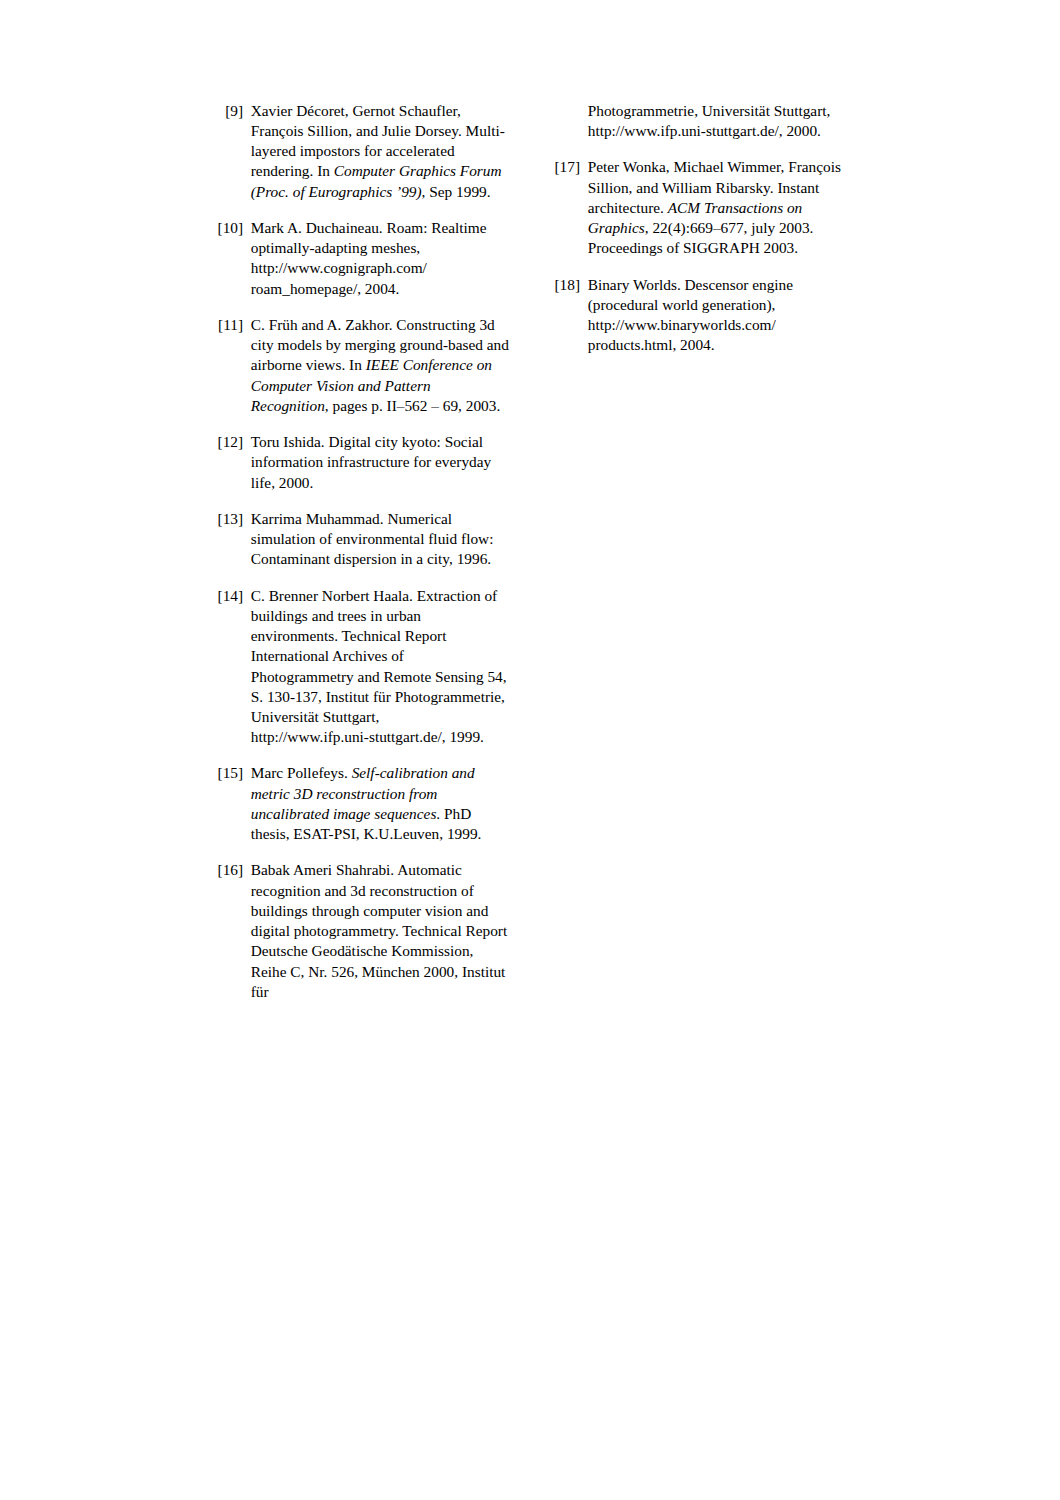[9] Xavier Décoret, Gernot Schaufler, François Sillion, and Julie Dorsey. Multi-layered impostors for accelerated rendering. In Computer Graphics Forum (Proc. of Eurographics ’99), Sep 1999.
[10] Mark A. Duchaineau. Roam: Realtime optimally-adapting meshes, http://www.cognigraph.com/ roam_homepage/, 2004.
[11] C. Früh and A. Zakhor. Constructing 3d city models by merging ground-based and airborne views. In IEEE Conference on Computer Vision and Pattern Recognition, pages p. II–562 – 69, 2003.
[12] Toru Ishida. Digital city kyoto: Social information infrastructure for everyday life, 2000.
[13] Karrima Muhammad. Numerical simulation of environmental fluid flow: Contaminant dispersion in a city, 1996.
[14] C. Brenner Norbert Haala. Extraction of buildings and trees in urban environments. Technical Report International Archives of Photogrammetry and Remote Sensing 54, S. 130-137, Institut für Photogrammetrie, Universität Stuttgart, http://www.ifp.uni-stuttgart.de/, 1999.
[15] Marc Pollefeys. Self-calibration and metric 3D reconstruction from uncalibrated image sequences. PhD thesis, ESAT-PSI, K.U.Leuven, 1999.
[16] Babak Ameri Shahrabi. Automatic recognition and 3d reconstruction of buildings through computer vision and digital photogrammetry. Technical Report Deutsche Geodätische Kommission, Reihe C, Nr. 526, München 2000, Institut für
Photogrammetrie, Universität Stuttgart, http://www.ifp.uni-stuttgart.de/, 2000.
[17] Peter Wonka, Michael Wimmer, François Sillion, and William Ribarsky. Instant architecture. ACM Transactions on Graphics, 22(4):669–677, july 2003. Proceedings of SIGGRAPH 2003.
[18] Binary Worlds. Descensor engine (procedural world generation), http://www.binaryworlds.com/ products.html, 2004.